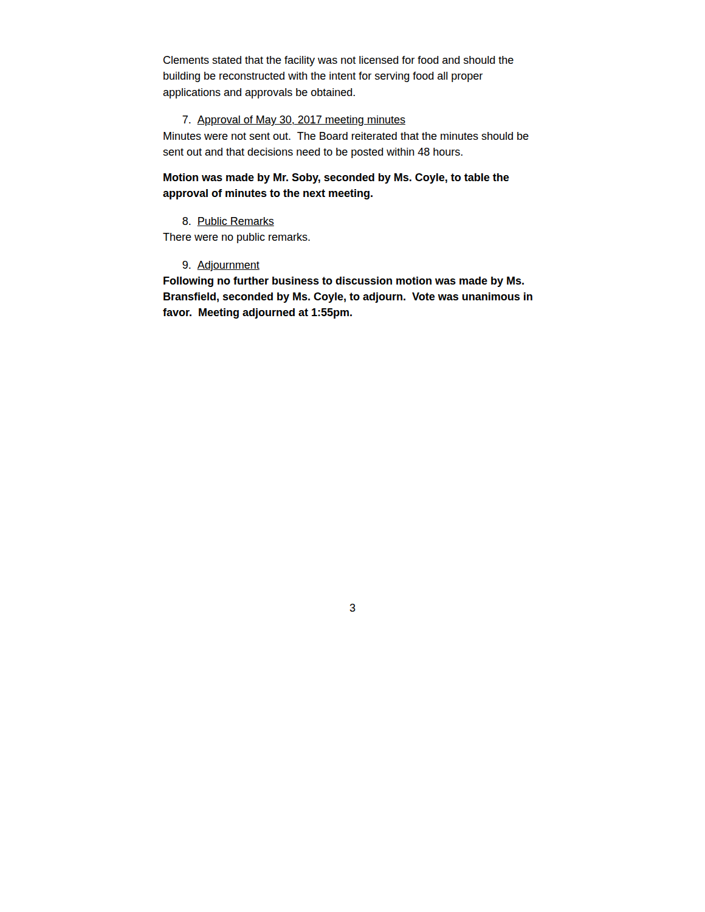Clements stated that the facility was not licensed for food and should the building be reconstructed with the intent for serving food all proper applications and approvals be obtained.
7. Approval of May 30, 2017 meeting minutes
Minutes were not sent out. The Board reiterated that the minutes should be sent out and that decisions need to be posted within 48 hours.
Motion was made by Mr. Soby, seconded by Ms. Coyle, to table the approval of minutes to the next meeting.
8. Public Remarks
There were no public remarks.
9. Adjournment
Following no further business to discussion motion was made by Ms. Bransfield, seconded by Ms. Coyle, to adjourn. Vote was unanimous in favor. Meeting adjourned at 1:55pm.
3